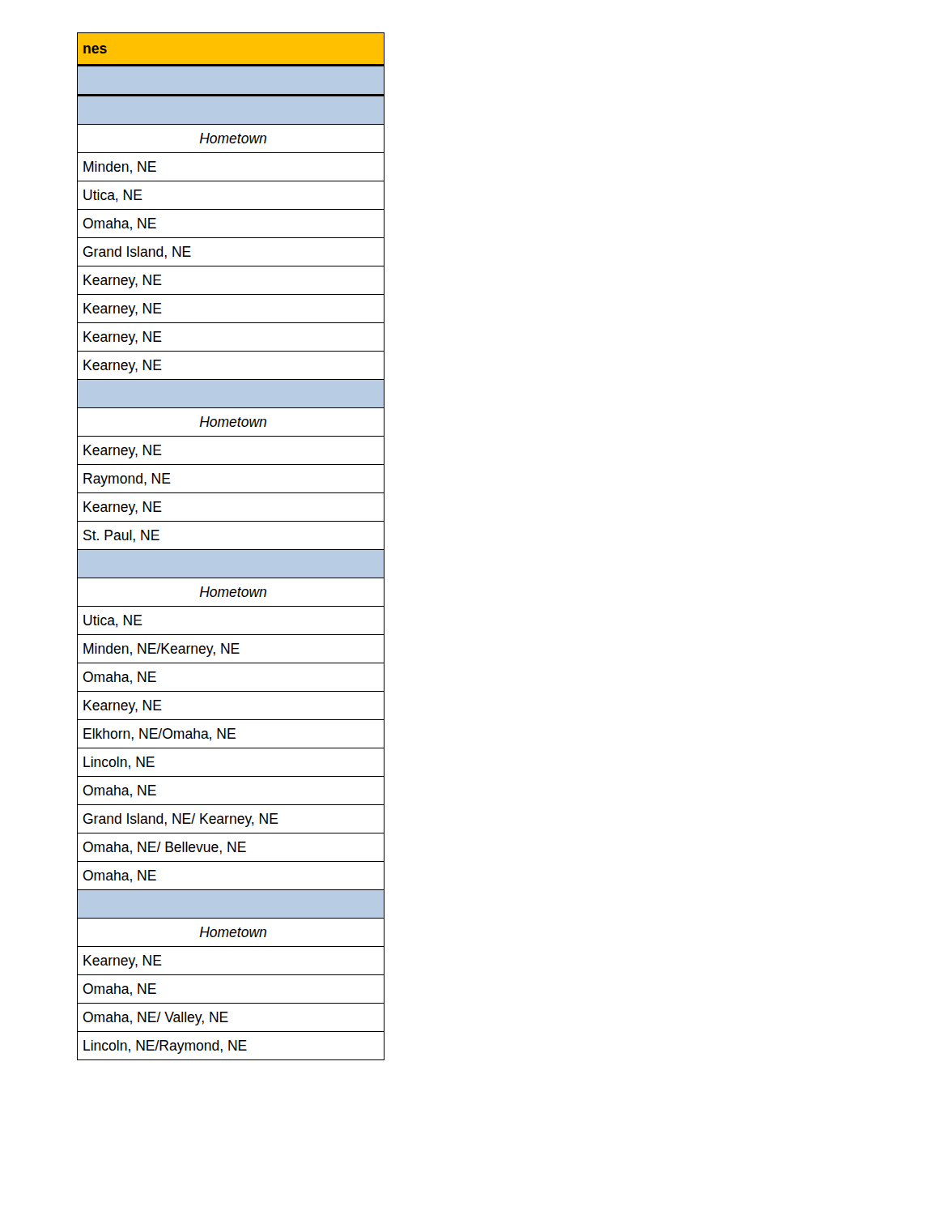| nes |
| Hometown |
| Minden, NE |
| Utica, NE |
| Omaha, NE |
| Grand Island, NE |
| Kearney, NE |
| Kearney, NE |
| Kearney, NE |
| Kearney, NE |
| Hometown |
| Kearney, NE |
| Raymond, NE |
| Kearney, NE |
| St. Paul, NE |
| Hometown |
| Utica, NE |
| Minden, NE/Kearney, NE |
| Omaha, NE |
| Kearney, NE |
| Elkhorn, NE/Omaha, NE |
| Lincoln, NE |
| Omaha, NE |
| Grand Island, NE/ Kearney, NE |
| Omaha, NE/ Bellevue, NE |
| Omaha, NE |
| Hometown |
| Kearney, NE |
| Omaha, NE |
| Omaha, NE/ Valley, NE |
| Lincoln, NE/Raymond, NE |